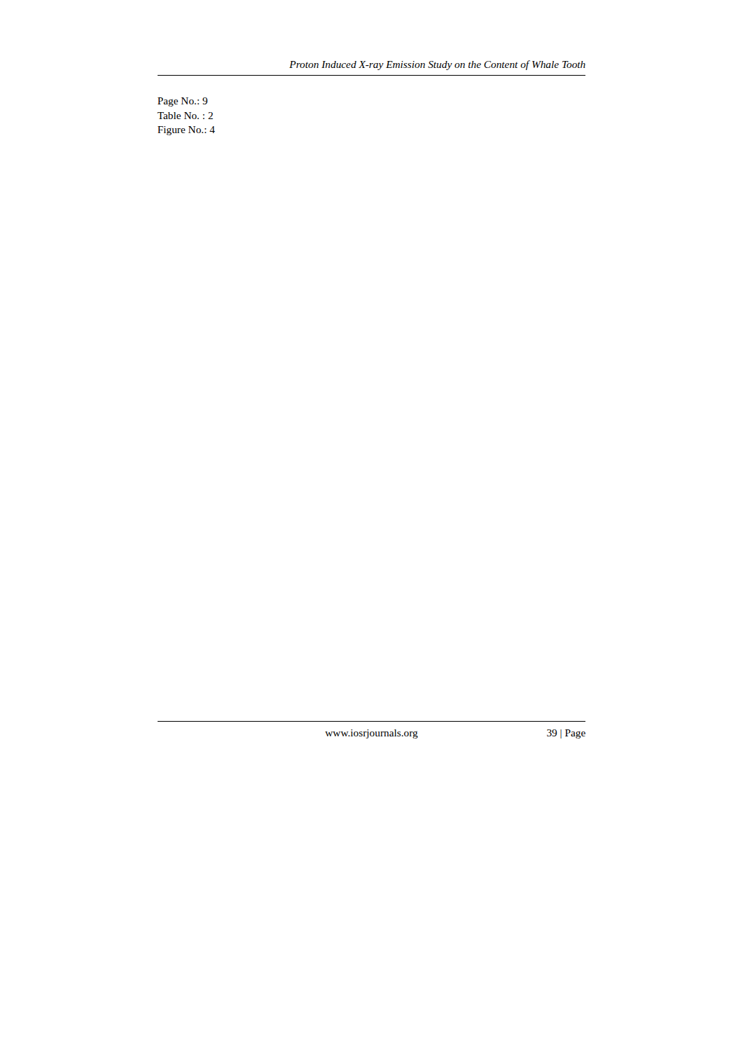Proton Induced X-ray Emission Study on the Content of Whale Tooth
Page No.: 9
Table No. : 2
Figure No.: 4
www.iosrjournals.org 39 | Page